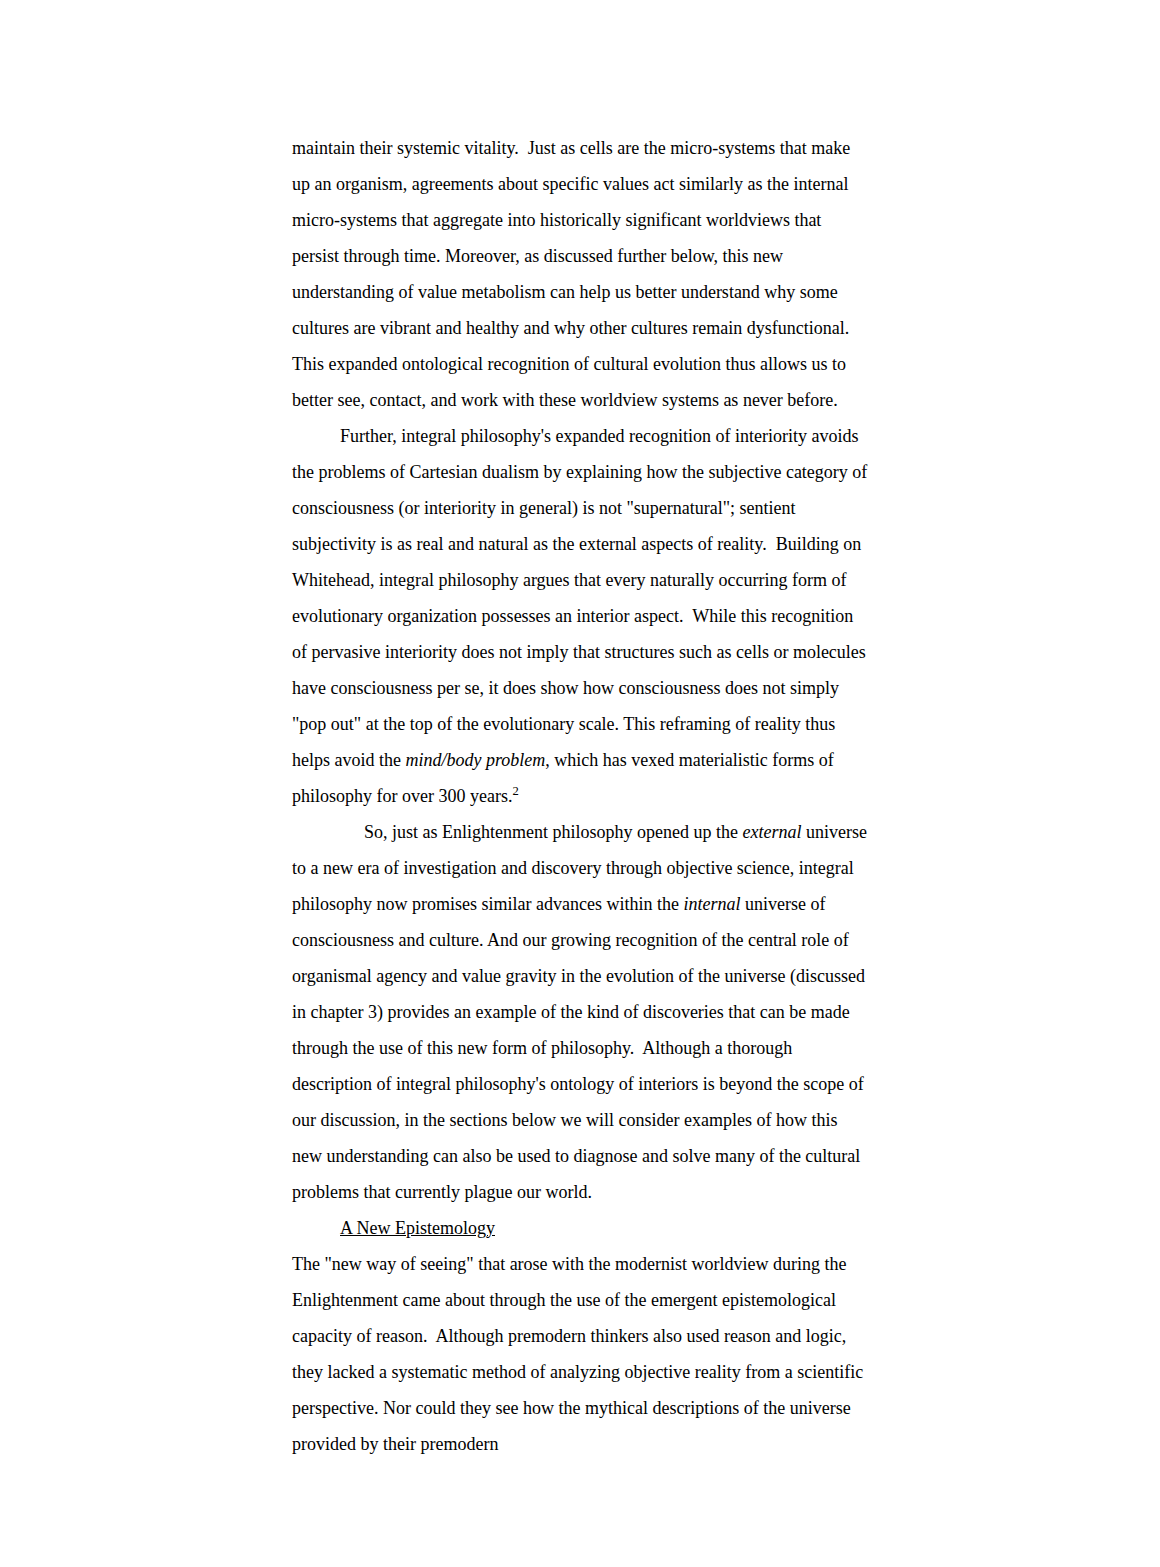maintain their systemic vitality. Just as cells are the micro-systems that make up an organism, agreements about specific values act similarly as the internal micro-systems that aggregate into historically significant worldviews that persist through time. Moreover, as discussed further below, this new understanding of value metabolism can help us better understand why some cultures are vibrant and healthy and why other cultures remain dysfunctional. This expanded ontological recognition of cultural evolution thus allows us to better see, contact, and work with these worldview systems as never before.
Further, integral philosophy's expanded recognition of interiority avoids the problems of Cartesian dualism by explaining how the subjective category of consciousness (or interiority in general) is not "supernatural"; sentient subjectivity is as real and natural as the external aspects of reality. Building on Whitehead, integral philosophy argues that every naturally occurring form of evolutionary organization possesses an interior aspect. While this recognition of pervasive interiority does not imply that structures such as cells or molecules have consciousness per se, it does show how consciousness does not simply "pop out" at the top of the evolutionary scale. This reframing of reality thus helps avoid the mind/body problem, which has vexed materialistic forms of philosophy for over 300 years.2
So, just as Enlightenment philosophy opened up the external universe to a new era of investigation and discovery through objective science, integral philosophy now promises similar advances within the internal universe of consciousness and culture. And our growing recognition of the central role of organismal agency and value gravity in the evolution of the universe (discussed in chapter 3) provides an example of the kind of discoveries that can be made through the use of this new form of philosophy. Although a thorough description of integral philosophy's ontology of interiors is beyond the scope of our discussion, in the sections below we will consider examples of how this new understanding can also be used to diagnose and solve many of the cultural problems that currently plague our world.
A New Epistemology
The "new way of seeing" that arose with the modernist worldview during the Enlightenment came about through the use of the emergent epistemological capacity of reason. Although premodern thinkers also used reason and logic, they lacked a systematic method of analyzing objective reality from a scientific perspective. Nor could they see how the mythical descriptions of the universe provided by their premodern